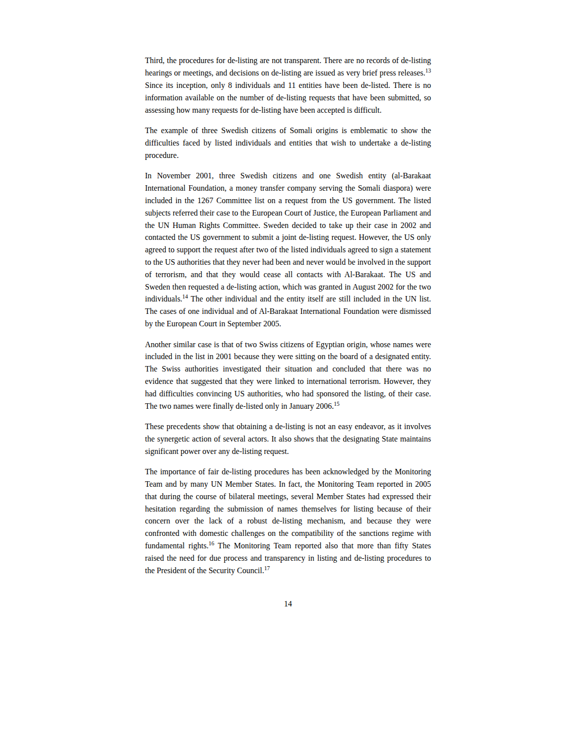Third, the procedures for de-listing are not transparent. There are no records of de-listing hearings or meetings, and decisions on de-listing are issued as very brief press releases.13 Since its inception, only 8 individuals and 11 entities have been de-listed. There is no information available on the number of de-listing requests that have been submitted, so assessing how many requests for de-listing have been accepted is difficult.
The example of three Swedish citizens of Somali origins is emblematic to show the difficulties faced by listed individuals and entities that wish to undertake a de-listing procedure.
In November 2001, three Swedish citizens and one Swedish entity (al-Barakaat International Foundation, a money transfer company serving the Somali diaspora) were included in the 1267 Committee list on a request from the US government. The listed subjects referred their case to the European Court of Justice, the European Parliament and the UN Human Rights Committee. Sweden decided to take up their case in 2002 and contacted the US government to submit a joint de-listing request. However, the US only agreed to support the request after two of the listed individuals agreed to sign a statement to the US authorities that they never had been and never would be involved in the support of terrorism, and that they would cease all contacts with Al-Barakaat. The US and Sweden then requested a de-listing action, which was granted in August 2002 for the two individuals.14 The other individual and the entity itself are still included in the UN list. The cases of one individual and of Al-Barakaat International Foundation were dismissed by the European Court in September 2005.
Another similar case is that of two Swiss citizens of Egyptian origin, whose names were included in the list in 2001 because they were sitting on the board of a designated entity. The Swiss authorities investigated their situation and concluded that there was no evidence that suggested that they were linked to international terrorism. However, they had difficulties convincing US authorities, who had sponsored the listing, of their case. The two names were finally de-listed only in January 2006.15
These precedents show that obtaining a de-listing is not an easy endeavor, as it involves the synergetic action of several actors. It also shows that the designating State maintains significant power over any de-listing request.
The importance of fair de-listing procedures has been acknowledged by the Monitoring Team and by many UN Member States. In fact, the Monitoring Team reported in 2005 that during the course of bilateral meetings, several Member States had expressed their hesitation regarding the submission of names themselves for listing because of their concern over the lack of a robust de-listing mechanism, and because they were confronted with domestic challenges on the compatibility of the sanctions regime with fundamental rights.16 The Monitoring Team reported also that more than fifty States raised the need for due process and transparency in listing and de-listing procedures to the President of the Security Council.17
14